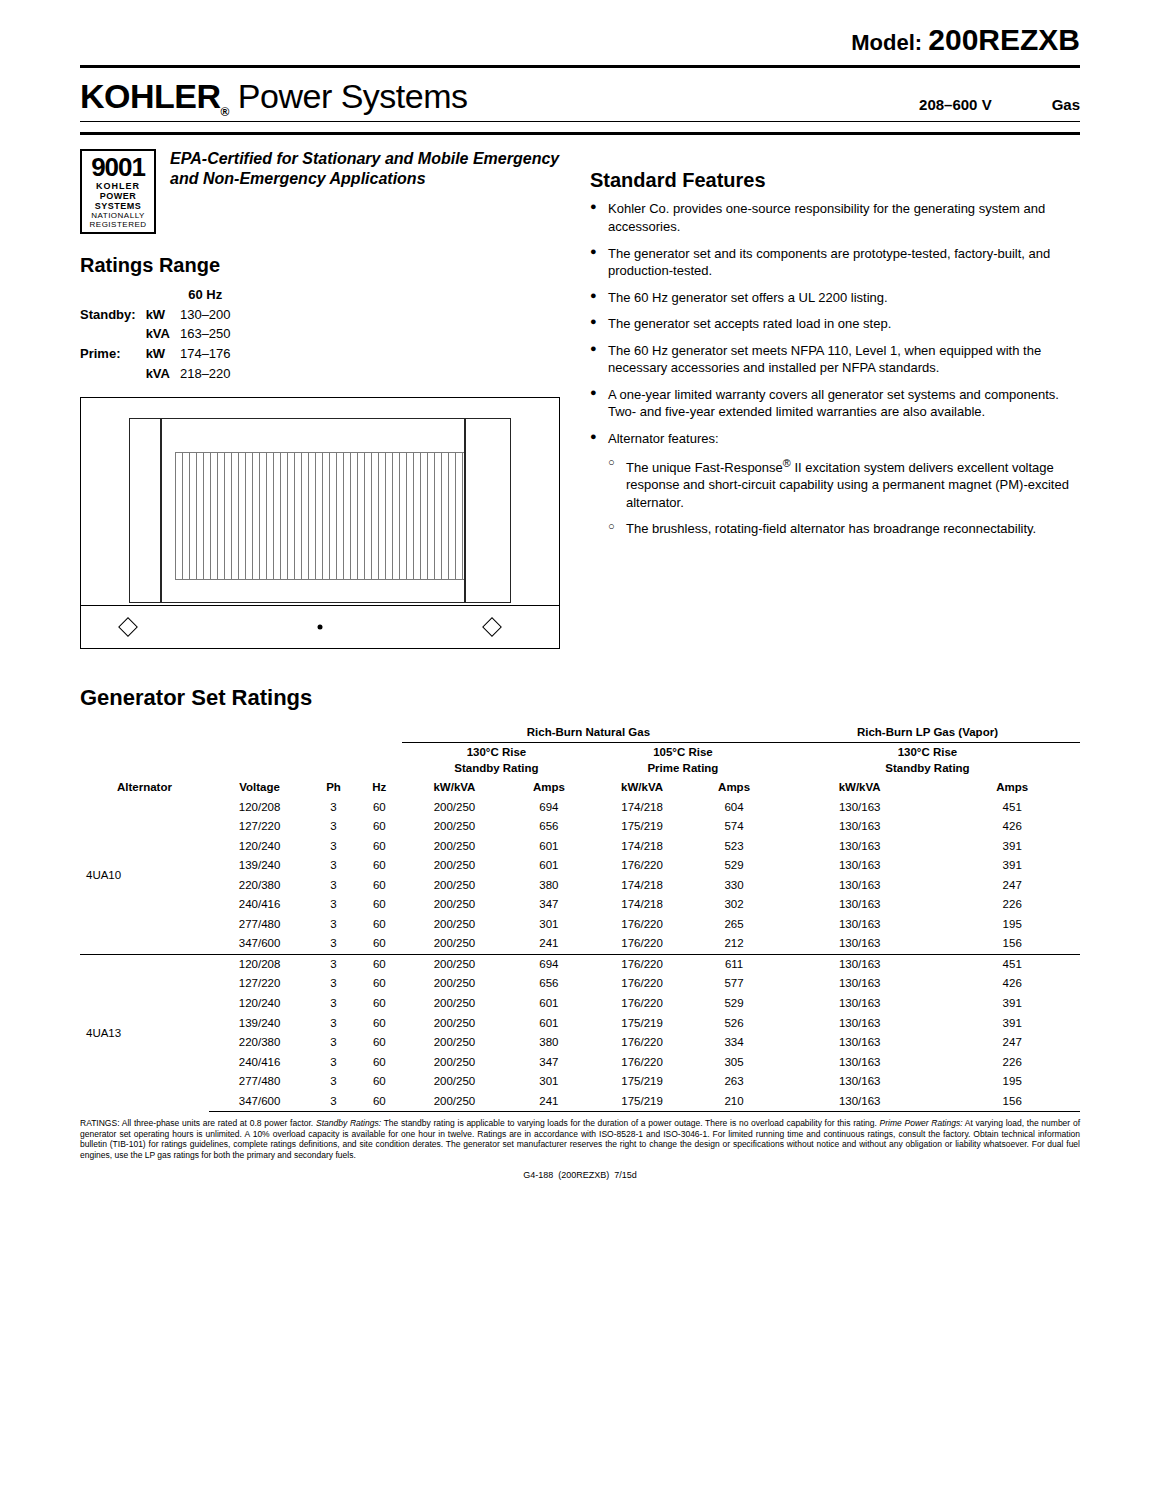Model: 200REZXB
KOHLER® Power Systems
208–600 V Gas
9001
KOHLER
POWER SYSTEMS
NATIONALLY REGISTERED
EPA-Certified for Stationary and Mobile Emergency and Non-Emergency Applications
Ratings Range
| | | 60 Hz |
| Standby: | kW | 130–200 |
| | kVA | 163–250 |
| Prime: | kW | 174–176 |
| | kVA | 218–220 |
Standard Features
Kohler Co. provides one-source responsibility for the generating system and accessories.
The generator set and its components are prototype-tested, factory-built, and production-tested.
The 60 Hz generator set offers a UL 2200 listing.
The generator set accepts rated load in one step.
The 60 Hz generator set meets NFPA 110, Level 1, when equipped with the necessary accessories and installed per NFPA standards.
A one-year limited warranty covers all generator set systems and components. Two- and five-year extended limited warranties are also available.
Alternator features:
The unique Fast-Response® II excitation system delivers excellent voltage response and short-circuit capability using a permanent magnet (PM)-excited alternator.
The brushless, rotating-field alternator has broadrange reconnectability.
Generator Set Ratings
| | Rich-Burn Natural Gas | Rich-Burn LP Gas (Vapor) |
| --- | --- | --- |
| | 130°C Rise Standby Rating | 105°C Rise Prime Rating | 130°C Rise Standby Rating |
| Alternator | Voltage | Ph | Hz | kW/kVA | Amps | kW/kVA | Amps | kW/kVA | Amps |
| 4UA10 | 120/208 | 3 | 60 | 200/250 | 694 | 174/218 | 604 | 130/163 | 451 |
| 127/220 | 3 | 60 | 200/250 | 656 | 175/219 | 574 | 130/163 | 426 |
| 120/240 | 3 | 60 | 200/250 | 601 | 174/218 | 523 | 130/163 | 391 |
| 139/240 | 3 | 60 | 200/250 | 601 | 176/220 | 529 | 130/163 | 391 |
| 220/380 | 3 | 60 | 200/250 | 380 | 174/218 | 330 | 130/163 | 247 |
| 240/416 | 3 | 60 | 200/250 | 347 | 174/218 | 302 | 130/163 | 226 |
| 277/480 | 3 | 60 | 200/250 | 301 | 176/220 | 265 | 130/163 | 195 |
| 347/600 | 3 | 60 | 200/250 | 241 | 176/220 | 212 | 130/163 | 156 |
| 4UA13 | 120/208 | 3 | 60 | 200/250 | 694 | 176/220 | 611 | 130/163 | 451 |
| 127/220 | 3 | 60 | 200/250 | 656 | 176/220 | 577 | 130/163 | 426 |
| 120/240 | 3 | 60 | 200/250 | 601 | 176/220 | 529 | 130/163 | 391 |
| 139/240 | 3 | 60 | 200/250 | 601 | 175/219 | 526 | 130/163 | 391 |
| 220/380 | 3 | 60 | 200/250 | 380 | 176/220 | 334 | 130/163 | 247 |
| 240/416 | 3 | 60 | 200/250 | 347 | 176/220 | 305 | 130/163 | 226 |
| 277/480 | 3 | 60 | 200/250 | 301 | 175/219 | 263 | 130/163 | 195 |
| 347/600 | 3 | 60 | 200/250 | 241 | 175/219 | 210 | 130/163 | 156 |
RATINGS: All three-phase units are rated at 0.8 power factor. Standby Ratings: The standby rating is applicable to varying loads for the duration of a power outage. There is no overload capability for this rating. Prime Power Ratings: At varying load, the number of generator set operating hours is unlimited. A 10% overload capacity is available for one hour in twelve. Ratings are in accordance with ISO-8528-1 and ISO-3046-1. For limited running time and continuous ratings, consult the factory. Obtain technical information bulletin (TIB-101) for ratings guidelines, complete ratings definitions, and site condition derates. The generator set manufacturer reserves the right to change the design or specifications without notice and without any obligation or liability whatsoever. For dual fuel engines, use the LP gas ratings for both the primary and secondary fuels.
G4-188 (200REZXB) 7/15d